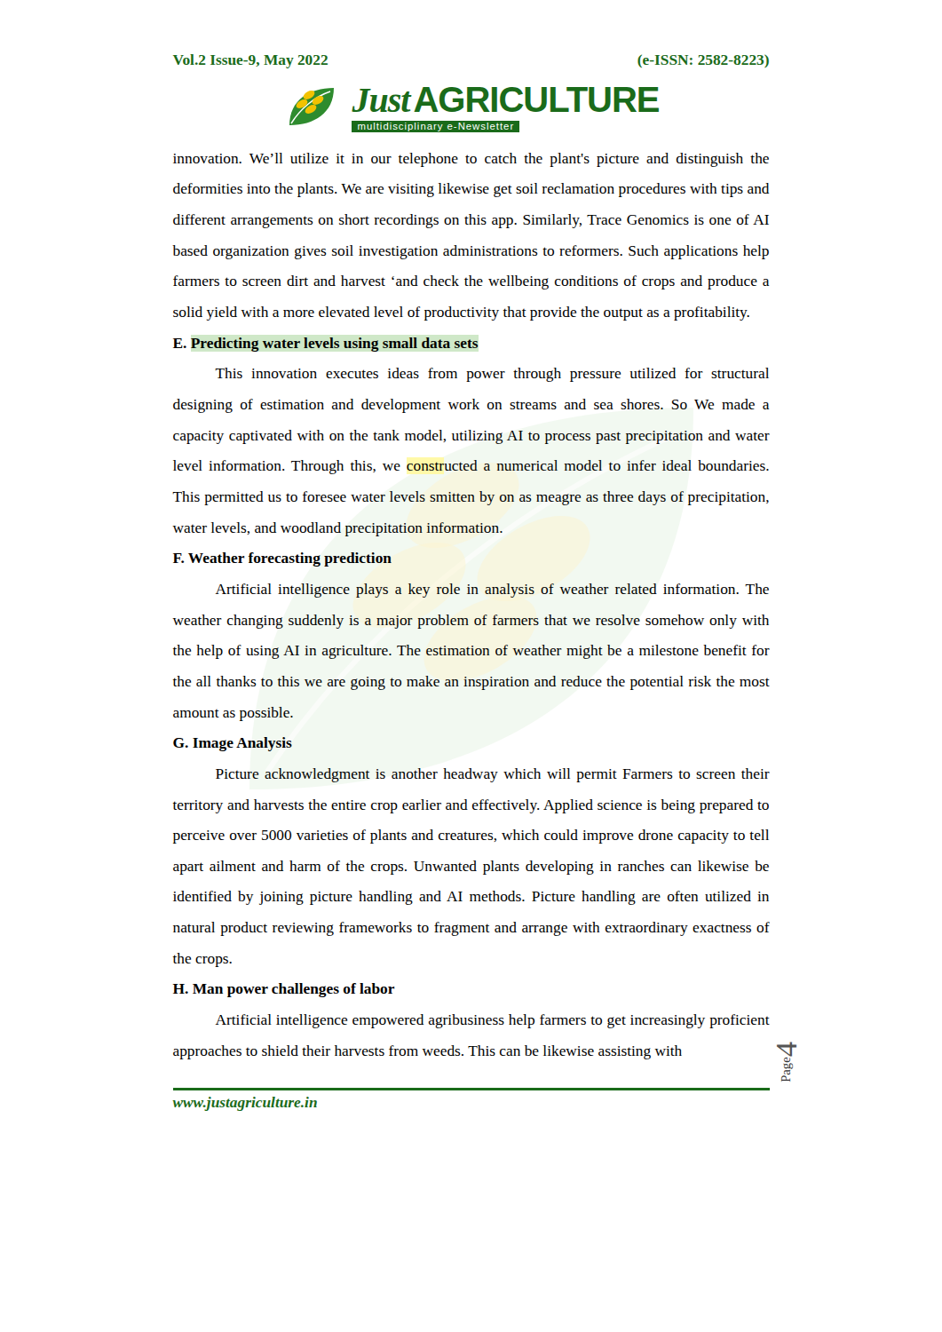Vol.2 Issue-9, May 2022
(e-ISSN: 2582-8223)
Just AGRICULTURE
multidisciplinary e-Newsletter
innovation. We’ll utilize it in our telephone to catch the plant's picture and distinguish the deformities into the plants. We are visiting likewise get soil reclamation procedures with tips and different arrangements on short recordings on this app. Similarly, Trace Genomics is one of AI based organization gives soil investigation administrations to reformers. Such applications help farmers to screen dirt and harvest ‘and check the wellbeing conditions of crops and produce a solid yield with a more elevated level of productivity that provide the output as a profitability.
E. Predicting water levels using small data sets
This innovation executes ideas from power through pressure utilized for structural designing of estimation and development work on streams and sea shores. So We made a capacity captivated with on the tank model, utilizing AI to process past precipitation and water level information. Through this, we constructed a numerical model to infer ideal boundaries. This permitted us to foresee water levels smitten by on as meagre as three days of precipitation, water levels, and woodland precipitation information.
F. Weather forecasting prediction
Artificial intelligence plays a key role in analysis of weather related information. The weather changing suddenly is a major problem of farmers that we resolve somehow only with the help of using AI in agriculture. The estimation of weather might be a milestone benefit for the all thanks to this we are going to make an inspiration and reduce the potential risk the most amount as possible.
G. Image Analysis
Picture acknowledgment is another headway which will permit Farmers to screen their territory and harvests the entire crop earlier and effectively. Applied science is being prepared to perceive over 5000 varieties of plants and creatures, which could improve drone capacity to tell apart ailment and harm of the crops. Unwanted plants developing in ranches can likewise be identified by joining picture handling and AI methods. Picture handling are often utilized in natural product reviewing frameworks to fragment and arrange with extraordinary exactness of the crops.
H. Man power challenges of labor
Artificial intelligence empowered agribusiness help farmers to get increasingly proficient approaches to shield their harvests from weeds. This can be likewise assisting with
Page 4
www.justagriculture.in